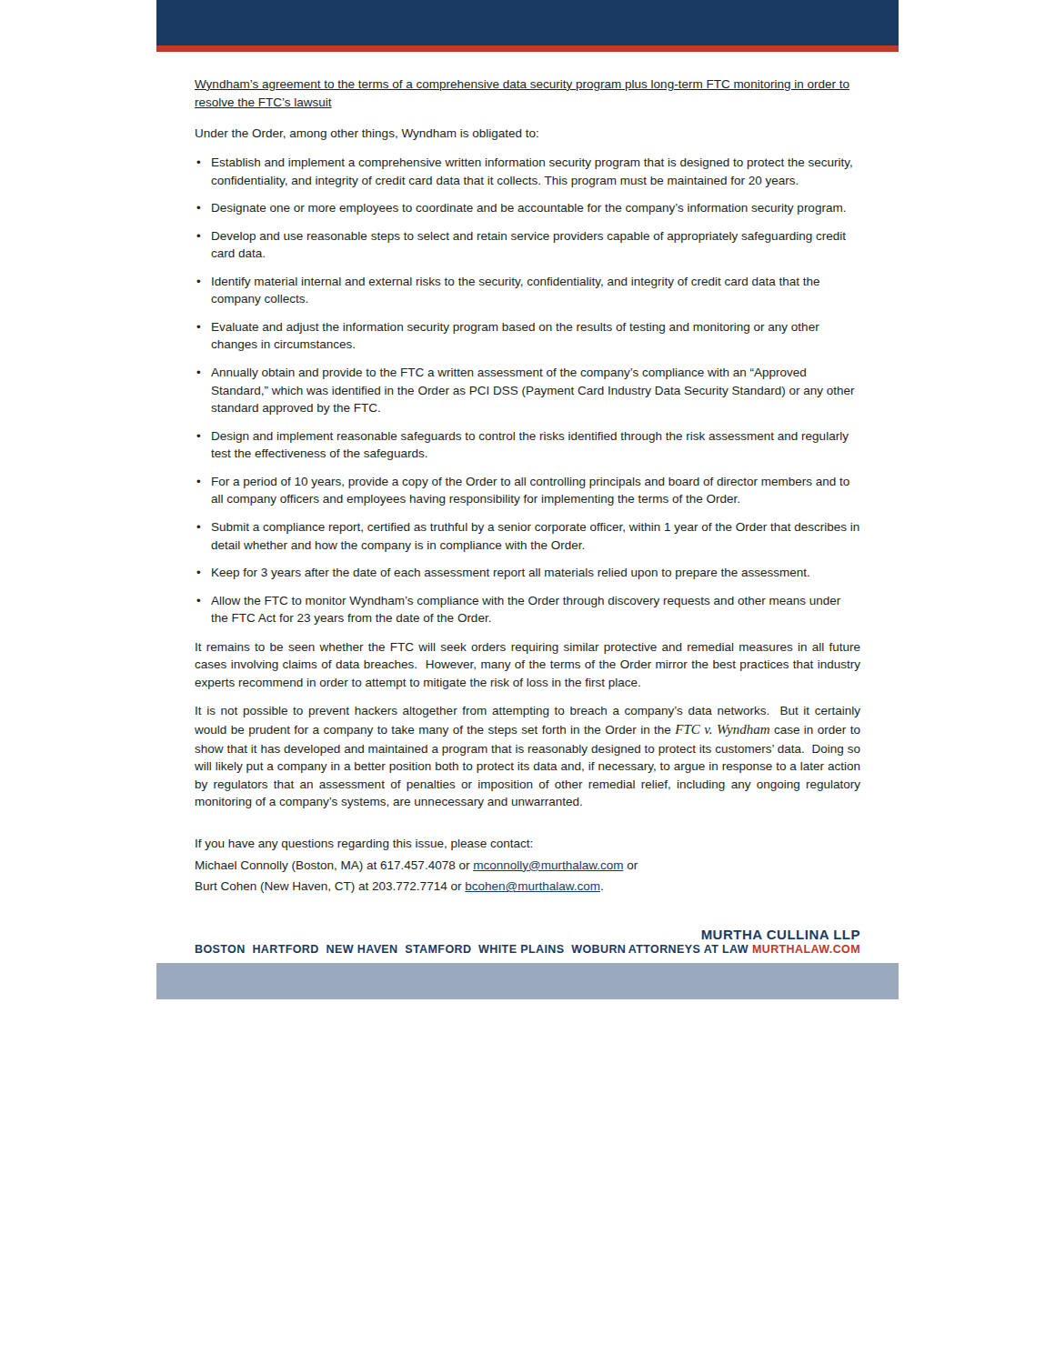Wyndham’s agreement to the terms of a comprehensive data security program plus long-term FTC monitoring in order to resolve the FTC’s lawsuit
Under the Order, among other things, Wyndham is obligated to:
Establish and implement a comprehensive written information security program that is designed to protect the security, confidentiality, and integrity of credit card data that it collects. This program must be maintained for 20 years.
Designate one or more employees to coordinate and be accountable for the company’s information security program.
Develop and use reasonable steps to select and retain service providers capable of appropriately safeguarding credit card data.
Identify material internal and external risks to the security, confidentiality, and integrity of credit card data that the company collects.
Evaluate and adjust the information security program based on the results of testing and monitoring or any other changes in circumstances.
Annually obtain and provide to the FTC a written assessment of the company’s compliance with an “Approved Standard,” which was identified in the Order as PCI DSS (Payment Card Industry Data Security Standard) or any other standard approved by the FTC.
Design and implement reasonable safeguards to control the risks identified through the risk assessment and regularly test the effectiveness of the safeguards.
For a period of 10 years, provide a copy of the Order to all controlling principals and board of director members and to all company officers and employees having responsibility for implementing the terms of the Order.
Submit a compliance report, certified as truthful by a senior corporate officer, within 1 year of the Order that describes in detail whether and how the company is in compliance with the Order.
Keep for 3 years after the date of each assessment report all materials relied upon to prepare the assessment.
Allow the FTC to monitor Wyndham’s compliance with the Order through discovery requests and other means under the FTC Act for 23 years from the date of the Order.
It remains to be seen whether the FTC will seek orders requiring similar protective and remedial measures in all future cases involving claims of data breaches. However, many of the terms of the Order mirror the best practices that industry experts recommend in order to attempt to mitigate the risk of loss in the first place.
It is not possible to prevent hackers altogether from attempting to breach a company’s data networks. But it certainly would be prudent for a company to take many of the steps set forth in the Order in the FTC v. Wyndham case in order to show that it has developed and maintained a program that is reasonably designed to protect its customers’ data. Doing so will likely put a company in a better position both to protect its data and, if necessary, to argue in response to a later action by regulators that an assessment of penalties or imposition of other remedial relief, including any ongoing regulatory monitoring of a company’s systems, are unnecessary and unwarranted.
If you have any questions regarding this issue, please contact:
Michael Connolly (Boston, MA) at 617.457.4078 or mconnolly@murthalaw.com or
Burt Cohen (New Haven, CT) at 203.772.7714 or bcohen@murthalaw.com.
BOSTON HARTFORD NEW HAVEN STAMFORD WHITE PLAINS WOBURN
MURTHA CULLINA LLP
ATTORNEYS AT LAW MURTHALAW.COM